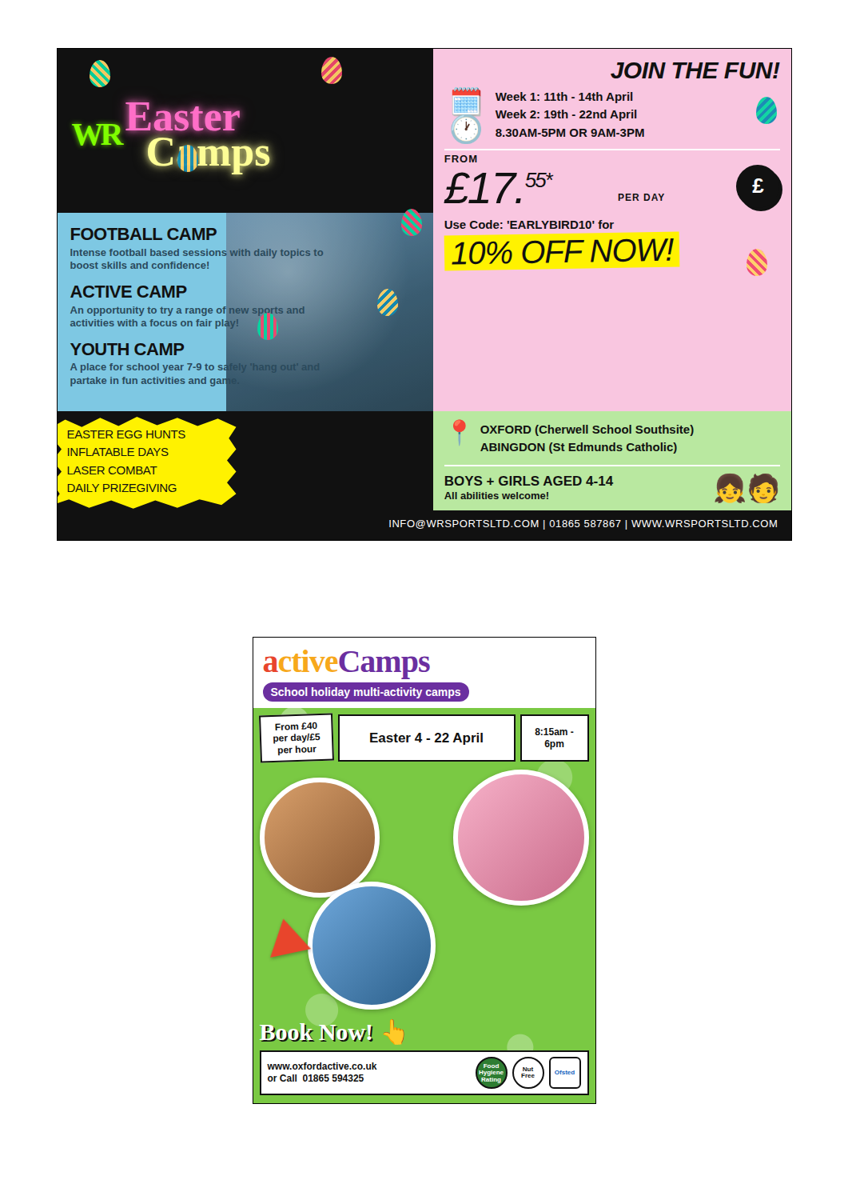WR
EasterCamps
JOIN THE FUN!
🗓️
🕐
Week 1: 11th - 14th April
Week 2: 19th - 22nd April 8.30AM-5PM OR 9AM-3PM
FROM
£17.55*
PER DAY
£
FOOTBALL CAMP
Intense football based sessions with daily topics to boost skills and confidence!
ACTIVE CAMP
An opportunity to try a range of new sports and activities with a focus on fair play!
YOUTH CAMP
A place for school year 7-9 to safely 'hang out' and partake in fun activities and game.
Use Code: 'EARLYBIRD10' for
10% OFF NOW!
EASTER EGG HUNTS
INFLATABLE DAYS
LASER COMBAT
DAILY PRIZEGIVING
📍
OXFORD (Cherwell School Southsite)
ABINGDON (St Edmunds Catholic)
BOYS + GIRLS AGED 4-14 All abilities welcome!
👧🧑
INFO@WRSPORTSLTD.COM | 01865 587867 | WWW.WRSPORTSLTD.COM
active Camps
School holiday multi-activity camps
From £40 per day/£5 per hour
Easter 4 - 22 April
8:15am - 6pm
Book Now!
👆
www.oxfordactive.co.uk
or Call 01865 594325
Food Hygiene Rating
Nut Free
Ofsted